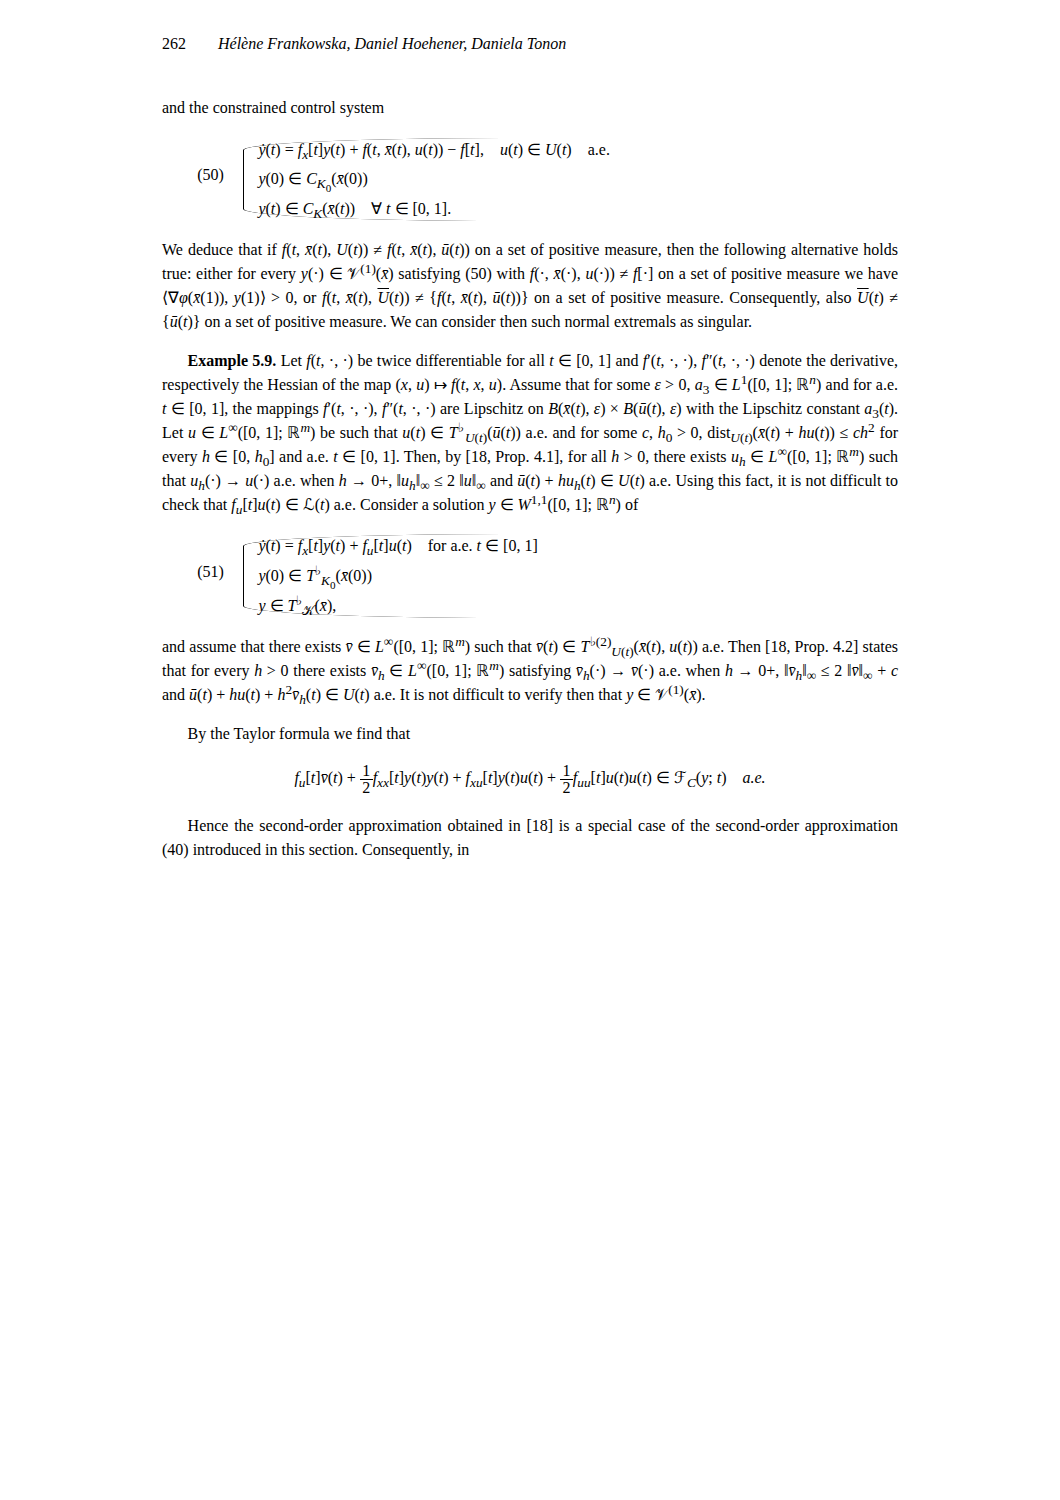262 Hélène Frankowska, Daniel Hoehener, Daniela Tonon
and the constrained control system
(50)
ẏ(t) = fx[t]y(t) + f(t, x̄(t), u(t)) − f[t], u(t) ∈ U(t) a.e.
y(0) ∈ CK0(x̄(0))
y(t) ∈ CK(x̄(t)) ∀ t ∈ [0, 1].
We deduce that if f(t, x̄(t), U(t)) ≠ f(t, x̄(t), ū(t)) on a set of positive measure, then the following alternative holds true: either for every y(·) ∈ 𝒱(1)(x̄) satisfying (50) with f(·, x̄(·), u(·)) ≠ f[·] on a set of positive measure we have ⟨∇φ(x̄(1)), y(1)⟩ > 0, or f(t, x̄(t), U(t)) ≠ {f(t, x̄(t), ū(t))} on a set of positive measure. Consequently, also U(t) ≠ {ū(t)} on a set of positive measure. We can consider then such normal extremals as singular.
Example 5.9. Let f(t, ·, ·) be twice differentiable for all t ∈ [0, 1] and f′(t, ·, ·), f″(t, ·, ·) denote the derivative, respectively the Hessian of the map (x, u) ↦ f(t, x, u). Assume that for some ε > 0, a3 ∈ L1([0, 1]; ℝn) and for a.e. t ∈ [0, 1], the mappings f′(t, ·, ·), f″(t, ·, ·) are Lipschitz on B(x̄(t), ε) × B(ū(t), ε) with the Lipschitz constant a3(t). Let u ∈ L∞([0, 1]; ℝm) be such that u(t) ∈ T♭U(t)(ū(t)) a.e. and for some c, h0 > 0, distU(t)(x̄(t) + hu(t)) ≤ ch2 for every h ∈ [0, h0] and a.e. t ∈ [0, 1]. Then, by [18, Prop. 4.1], for all h > 0, there exists uh ∈ L∞([0, 1]; ℝm) such that uh(·) → u(·) a.e. when h → 0+, ‖uh‖∞ ≤ 2 ‖u‖∞ and ū(t) + huh(t) ∈ U(t) a.e. Using this fact, it is not difficult to check that fu[t]u(t) ∈ ℒ(t) a.e. Consider a solution y ∈ W1,1([0, 1]; ℝn) of
(51)
ẏ(t) = fx[t]y(t) + fu[t]u(t) for a.e. t ∈ [0, 1]
y(0) ∈ T♭K0(x̄(0))
y ∈ T♭𝒦(x̄),
and assume that there exists v̄ ∈ L∞([0, 1]; ℝm) such that v̄(t) ∈ T♭(2)U(t)(x̄(t), u(t)) a.e. Then [18, Prop. 4.2] states that for every h > 0 there exists v̄h ∈ L∞([0, 1]; ℝm) satisfying v̄h(·) → v̄(·) a.e. when h → 0+, ‖v̄h‖∞ ≤ 2 ‖v̄‖∞ + c and ū(t) + hu(t) + h2v̄h(t) ∈ U(t) a.e. It is not difficult to verify then that y ∈ 𝒱(1)(x̄).
By the Taylor formula we find that
fu[t]v̄(t) + 12 fxx[t]y(t)y(t) + fxu[t]y(t)u(t) + 12 fuu[t]u(t)u(t) ∈ ℱC(y; t) a.e.
Hence the second-order approximation obtained in [18] is a special case of the second-order approximation (40) introduced in this section. Consequently, in